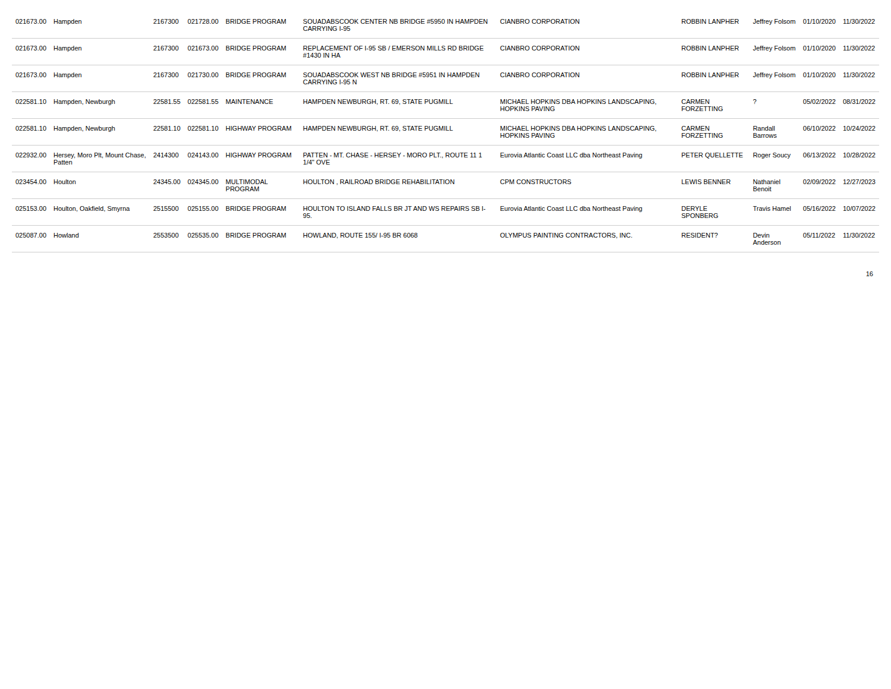| 021673.00 | Hampden | 2167300 | 021728.00 | BRIDGE PROGRAM | SOUADABSCOOK CENTER NB BRIDGE #5950 IN HAMPDEN CARRYING I-95 | CIANBRO CORPORATION | ROBBIN LANPHER | Jeffrey Folsom | 01/10/2020 | 11/30/2022 |
| 021673.00 | Hampden | 2167300 | 021673.00 | BRIDGE PROGRAM | REPLACEMENT OF I-95 SB / EMERSON MILLS RD BRIDGE #1430 IN HA | CIANBRO CORPORATION | ROBBIN LANPHER | Jeffrey Folsom | 01/10/2020 | 11/30/2022 |
| 021673.00 | Hampden | 2167300 | 021730.00 | BRIDGE PROGRAM | SOUADABSCOOK WEST NB BRIDGE #5951 IN HAMPDEN CARRYING I-95 N | CIANBRO CORPORATION | ROBBIN LANPHER | Jeffrey Folsom | 01/10/2020 | 11/30/2022 |
| 022581.10 | Hampden, Newburgh | 22581.55 | 022581.55 | MAINTENANCE | HAMPDEN NEWBURGH, RT. 69, STATE PUGMILL | MICHAEL HOPKINS DBA HOPKINS LANDSCAPING, HOPKINS PAVING | CARMEN FORZETTING | ? | 05/02/2022 | 08/31/2022 |
| 022581.10 | Hampden, Newburgh | 22581.10 | 022581.10 | HIGHWAY PROGRAM | HAMPDEN NEWBURGH, RT. 69, STATE PUGMILL | MICHAEL HOPKINS DBA HOPKINS LANDSCAPING, HOPKINS PAVING | CARMEN FORZETTING | Randall Barrows | 06/10/2022 | 10/24/2022 |
| 022932.00 | Hersey, Moro Plt, Mount Chase, Patten | 2414300 | 024143.00 | HIGHWAY PROGRAM | PATTEN - MT. CHASE - HERSEY - MORO PLT., ROUTE 11 1 1/4" OVE | Eurovia Atlantic Coast LLC dba Northeast Paving | PETER QUELLETTE | Roger Soucy | 06/13/2022 | 10/28/2022 |
| 023454.00 | Houlton | 24345.00 | 024345.00 | MULTIMODAL PROGRAM | HOULTON , RAILROAD BRIDGE REHABILITATION | CPM CONSTRUCTORS | LEWIS BENNER | Nathaniel Benoit | 02/09/2022 | 12/27/2023 |
| 025153.00 | Houlton, Oakfield, Smyrna | 2515500 | 025155.00 | BRIDGE PROGRAM | HOULTON TO ISLAND FALLS BR JT AND WS REPAIRS SB I-95. | Eurovia Atlantic Coast LLC dba Northeast Paving | DERYLE SPONBERG | Travis Hamel | 05/16/2022 | 10/07/2022 |
| 025087.00 | Howland | 2553500 | 025535.00 | BRIDGE PROGRAM | HOWLAND, ROUTE 155/ I-95 BR 6068 | OLYMPUS PAINTING CONTRACTORS, INC. | RESIDENT? | Devin Anderson | 05/11/2022 | 11/30/2022 |
16